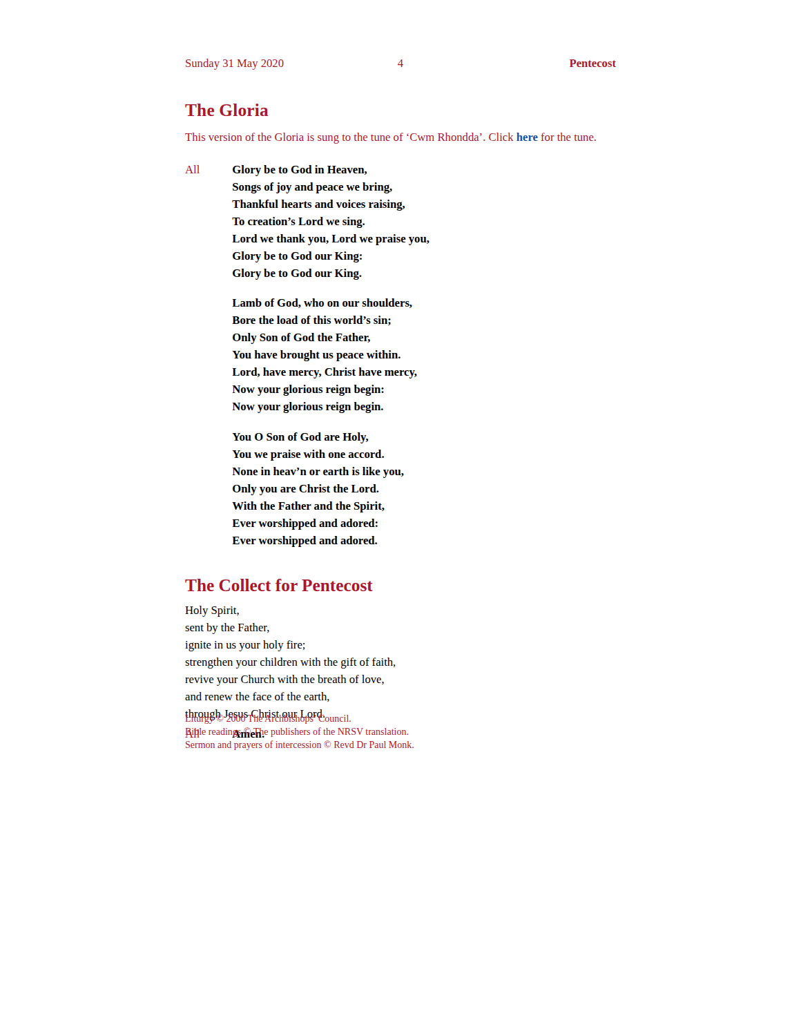Sunday 31 May 2020
4
Pentecost
The Gloria
This version of the Gloria is sung to the tune of ‘Cwm Rhondda’. Click here for the tune.
All
Glory be to God in Heaven,
Songs of joy and peace we bring,
Thankful hearts and voices raising,
To creation’s Lord we sing.
Lord we thank you, Lord we praise you,
Glory be to God our King:
Glory be to God our King.
Lamb of God, who on our shoulders,
Bore the load of this world’s sin;
Only Son of God the Father,
You have brought us peace within.
Lord, have mercy, Christ have mercy,
Now your glorious reign begin:
Now your glorious reign begin.
You O Son of God are Holy,
You we praise with one accord.
None in heav’n or earth is like you,
Only you are Christ the Lord.
With the Father and the Spirit,
Ever worshipped and adored:
Ever worshipped and adored.
The Collect for Pentecost
Holy Spirit,
sent by the Father,
ignite in us your holy fire;
strengthen your children with the gift of faith,
revive your Church with the breath of love,
and renew the face of the earth,
through Jesus Christ our Lord.
All
Amen.
Liturgy © 2000 The Archbishops’ Council.
Bible readings © The publishers of the NRSV translation.
Sermon and prayers of intercession © Revd Dr Paul Monk.